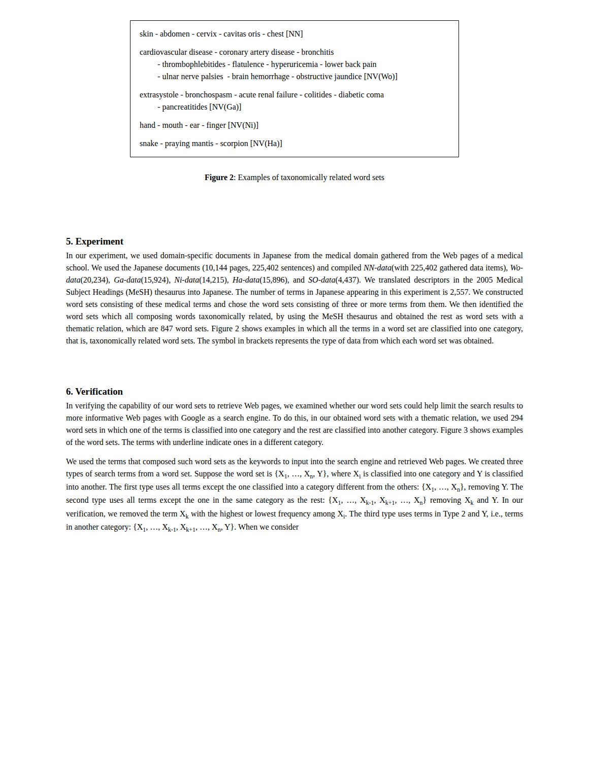skin - abdomen - cervix - cavitas oris - chest [NN]
cardiovascular disease - coronary artery disease - bronchitis - thrombophlebitides - flatulence - hyperuricemia - lower back pain - ulnar nerve palsies - brain hemorrhage - obstructive jaundice [NV(Wo)]
extrasystole - bronchospasm - acute renal failure - colitides - diabetic coma - pancreatitides [NV(Ga)]
hand - mouth - ear - finger [NV(Ni)]
snake - praying mantis - scorpion [NV(Ha)]
Figure 2: Examples of taxonomically related word sets
5. Experiment
In our experiment, we used domain-specific documents in Japanese from the medical domain gathered from the Web pages of a medical school. We used the Japanese documents (10,144 pages, 225,402 sentences) and compiled NN-data(with 225,402 gathered data items), Wo-data(20,234), Ga-data(15,924), Ni-data(14,215), Ha-data(15,896), and SO-data(4,437). We translated descriptors in the 2005 Medical Subject Headings (MeSH) thesaurus into Japanese. The number of terms in Japanese appearing in this experiment is 2,557. We constructed word sets consisting of these medical terms and chose the word sets consisting of three or more terms from them. We then identified the word sets which all composing words taxonomically related, by using the MeSH thesaurus and obtained the rest as word sets with a thematic relation, which are 847 word sets. Figure 2 shows examples in which all the terms in a word set are classified into one category, that is, taxonomically related word sets. The symbol in brackets represents the type of data from which each word set was obtained.
6. Verification
In verifying the capability of our word sets to retrieve Web pages, we examined whether our word sets could help limit the search results to more informative Web pages with Google as a search engine. To do this, in our obtained word sets with a thematic relation, we used 294 word sets in which one of the terms is classified into one category and the rest are classified into another category. Figure 3 shows examples of the word sets. The terms with underline indicate ones in a different category.
We used the terms that composed such word sets as the keywords to input into the search engine and retrieved Web pages. We created three types of search terms from a word set. Suppose the word set is {X1, …, Xn, Y}, where Xi is classified into one category and Y is classified into another. The first type uses all terms except the one classified into a category different from the others: {X1, …, Xn}, removing Y. The second type uses all terms except the one in the same category as the rest: {X1, …, Xk-1, Xk+1, …, Xn} removing Xk and Y. In our verification, we removed the term Xk with the highest or lowest frequency among Xi. The third type uses terms in Type 2 and Y, i.e., terms in another category: {X1, …, Xk-1, Xk+1, …, Xn, Y}. When we consider